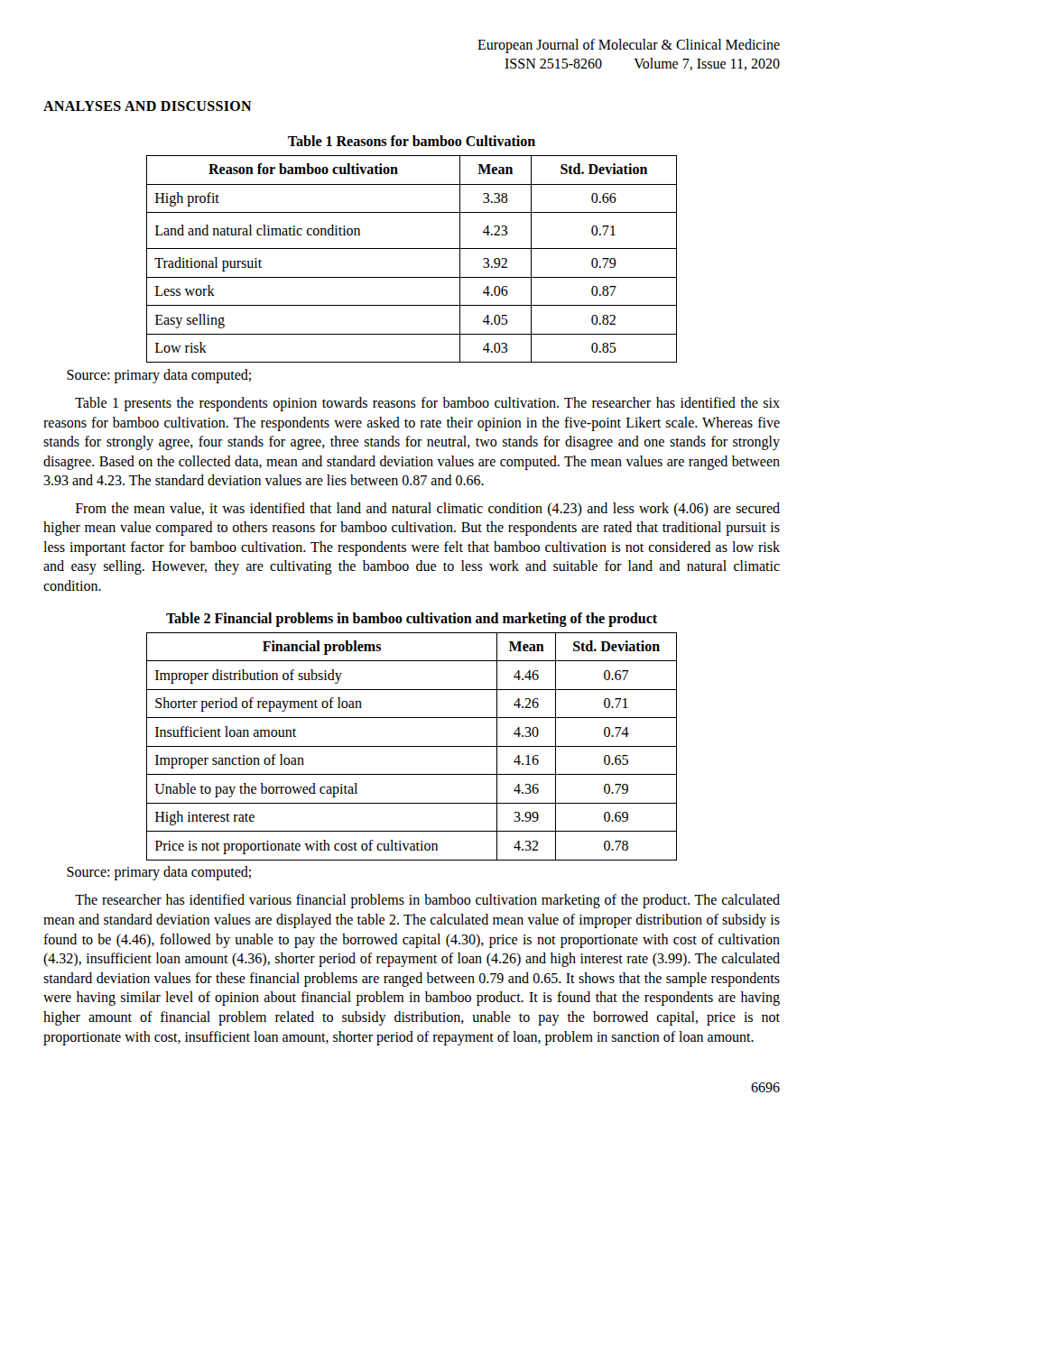European Journal of Molecular & Clinical Medicine ISSN 2515-8260 Volume 7, Issue 11, 2020
ANALYSES AND DISCUSSION
Table 1 Reasons for bamboo Cultivation
| Reason for bamboo cultivation | Mean | Std. Deviation |
| --- | --- | --- |
| High profit | 3.38 | 0.66 |
| Land and natural climatic condition | 4.23 | 0.71 |
| Traditional pursuit | 3.92 | 0.79 |
| Less work | 4.06 | 0.87 |
| Easy selling | 4.05 | 0.82 |
| Low risk | 4.03 | 0.85 |
Source: primary data computed;
Table 1 presents the respondents opinion towards reasons for bamboo cultivation. The researcher has identified the six reasons for bamboo cultivation. The respondents were asked to rate their opinion in the five-point Likert scale. Whereas five stands for strongly agree, four stands for agree, three stands for neutral, two stands for disagree and one stands for strongly disagree. Based on the collected data, mean and standard deviation values are computed. The mean values are ranged between 3.93 and 4.23. The standard deviation values are lies between 0.87 and 0.66.
From the mean value, it was identified that land and natural climatic condition (4.23) and less work (4.06) are secured higher mean value compared to others reasons for bamboo cultivation. But the respondents are rated that traditional pursuit is less important factor for bamboo cultivation. The respondents were felt that bamboo cultivation is not considered as low risk and easy selling. However, they are cultivating the bamboo due to less work and suitable for land and natural climatic condition.
Table 2 Financial problems in bamboo cultivation and marketing of the product
| Financial problems | Mean | Std. Deviation |
| --- | --- | --- |
| Improper distribution of subsidy | 4.46 | 0.67 |
| Shorter period of repayment of loan | 4.26 | 0.71 |
| Insufficient loan amount | 4.30 | 0.74 |
| Improper sanction of loan | 4.16 | 0.65 |
| Unable to pay the borrowed capital | 4.36 | 0.79 |
| High interest rate | 3.99 | 0.69 |
| Price is not proportionate with cost of cultivation | 4.32 | 0.78 |
Source: primary data computed;
The researcher has identified various financial problems in bamboo cultivation marketing of the product. The calculated mean and standard deviation values are displayed the table 2. The calculated mean value of improper distribution of subsidy is found to be (4.46), followed by unable to pay the borrowed capital (4.30), price is not proportionate with cost of cultivation (4.32), insufficient loan amount (4.36), shorter period of repayment of loan (4.26) and high interest rate (3.99). The calculated standard deviation values for these financial problems are ranged between 0.79 and 0.65. It shows that the sample respondents were having similar level of opinion about financial problem in bamboo product. It is found that the respondents are having higher amount of financial problem related to subsidy distribution, unable to pay the borrowed capital, price is not proportionate with cost, insufficient loan amount, shorter period of repayment of loan, problem in sanction of loan amount.
6696